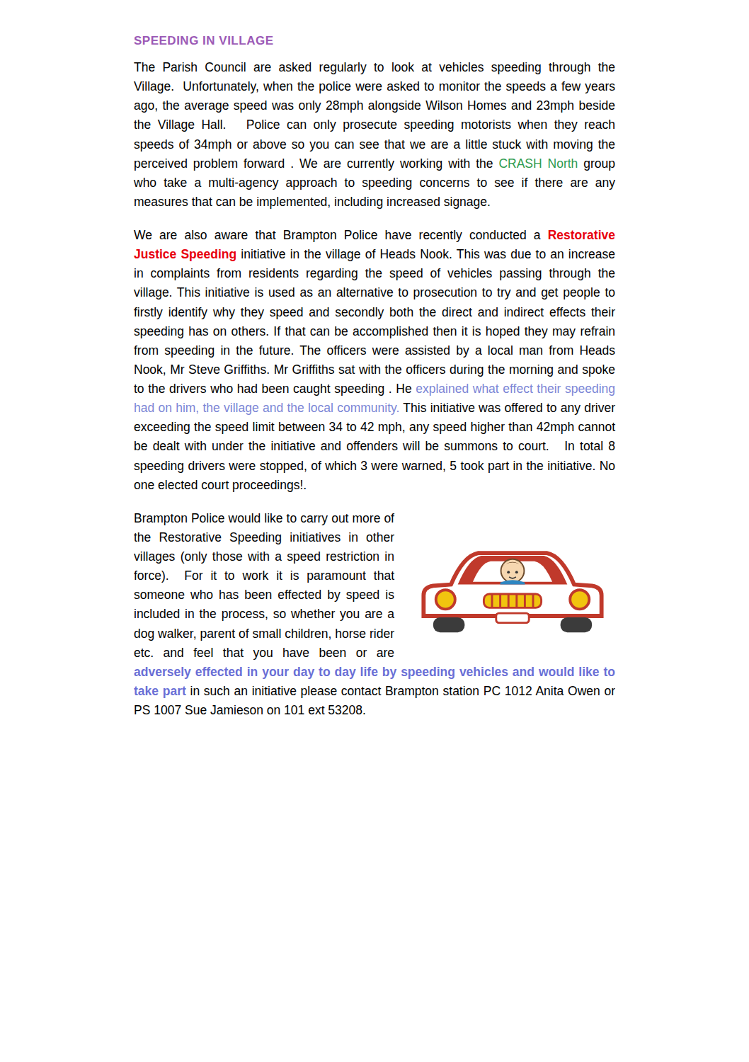Speeding in Village
The Parish Council are asked regularly to look at vehicles speeding through the Village. Unfortunately, when the police were asked to monitor the speeds a few years ago, the average speed was only 28mph alongside Wilson Homes and 23mph beside the Village Hall. Police can only prosecute speeding motorists when they reach speeds of 34mph or above so you can see that we are a little stuck with moving the perceived problem forward . We are currently working with the CRASH North group who take a multi-agency approach to speeding concerns to see if there are any measures that can be implemented, including increased signage.
We are also aware that Brampton Police have recently conducted a Restorative Justice Speeding initiative in the village of Heads Nook. This was due to an increase in complaints from residents regarding the speed of vehicles passing through the village. This initiative is used as an alternative to prosecution to try and get people to firstly identify why they speed and secondly both the direct and indirect effects their speeding has on others. If that can be accomplished then it is hoped they may refrain from speeding in the future. The officers were assisted by a local man from Heads Nook, Mr Steve Griffiths. Mr Griffiths sat with the officers during the morning and spoke to the drivers who had been caught speeding . He explained what effect their speeding had on him, the village and the local community. This initiative was offered to any driver exceeding the speed limit between 34 to 42 mph, any speed higher than 42mph cannot be dealt with under the initiative and offenders will be summons to court. In total 8 speeding drivers were stopped, of which 3 were warned, 5 took part in the initiative. No one elected court proceedings!.
Brampton Police would like to carry out more of the Restorative Speeding initiatives in other villages (only those with a speed restriction in force). For it to work it is paramount that someone who has been effected by speed is included in the process, so whether you are a dog walker, parent of small children, horse rider etc. and feel that you have been or are adversely effected in your day to day life by speeding vehicles and would like to take part in such an initiative please contact Brampton station PC 1012 Anita Owen or PS 1007 Sue Jamieson on 101 ext 53208.